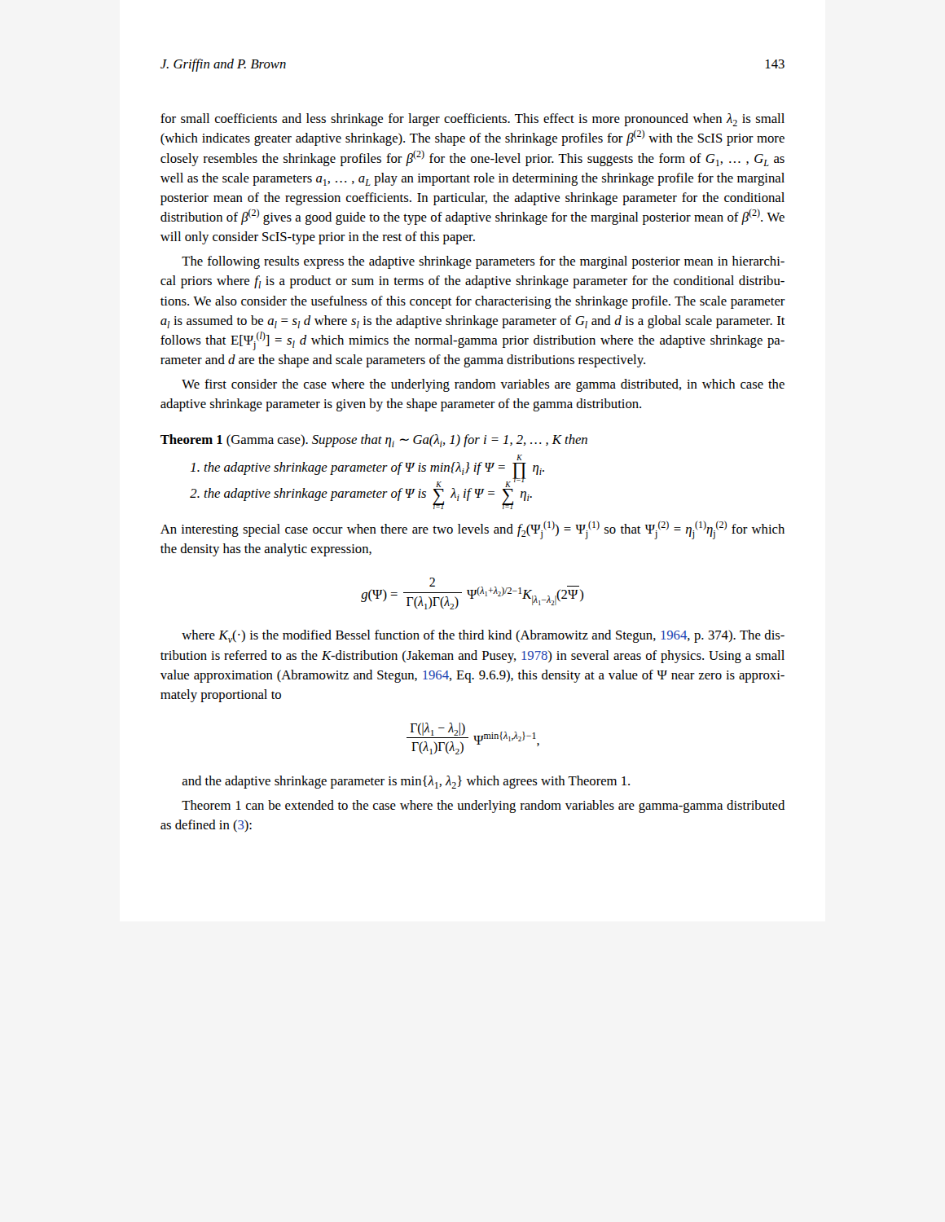J. Griffin and P. Brown 143
for small coefficients and less shrinkage for larger coefficients. This effect is more pronounced when λ2 is small (which indicates greater adaptive shrinkage). The shape of the shrinkage profiles for β(2) with the ScIS prior more closely resembles the shrinkage profiles for β(2) for the one-level prior. This suggests the form of G1, … , GL as well as the scale parameters a1, … , aL play an important role in determining the shrinkage profile for the marginal posterior mean of the regression coefficients. In particular, the adaptive shrinkage parameter for the conditional distribution of β(2) gives a good guide to the type of adaptive shrinkage for the marginal posterior mean of β(2). We will only consider ScIS-type prior in the rest of this paper.
The following results express the adaptive shrinkage parameters for the marginal posterior mean in hierarchical priors where fl is a product or sum in terms of the adaptive shrinkage parameter for the conditional distributions. We also consider the usefulness of this concept for characterising the shrinkage profile. The scale parameter al is assumed to be al = sl d where sl is the adaptive shrinkage parameter of Gl and d is a global scale parameter. It follows that E[Ψj(l)] = sl d which mimics the normal-gamma prior distribution where the adaptive shrinkage parameter and d are the shape and scale parameters of the gamma distributions respectively.
We first consider the case where the underlying random variables are gamma distributed, in which case the adaptive shrinkage parameter is given by the shape parameter of the gamma distribution.
Theorem 1 (Gamma case). Suppose that ηi ∼ Ga(λi, 1) for i = 1, 2, … , K then
the adaptive shrinkage parameter of Ψ is min{λi} if Ψ = K∏i=1 ηi.
the adaptive shrinkage parameter of Ψ is K∑i=1 λi if Ψ = K∑i=1 ηi.
An interesting special case occur when there are two levels and f2(Ψj(1)) = Ψj(1) so that Ψj(2) = ηj(1)ηj(2) for which the density has the analytic expression,
g(Ψ) = 2 Γ(λ1)Γ(λ2) Ψ(λ1+λ2)/2−1K|λ1−λ2|(2Ψ)
where Kν(·) is the modified Bessel function of the third kind (Abramowitz and Stegun, 1964, p. 374). The distribution is referred to as the K-distribution (Jakeman and Pusey, 1978) in several areas of physics. Using a small value approximation (Abramowitz and Stegun, 1964, Eq. 9.6.9), this density at a value of Ψ near zero is approximately proportional to
Γ(|λ1 − λ2|) Γ(λ1)Γ(λ2) Ψmin{λ1,λ2}−1,
and the adaptive shrinkage parameter is min{λ1, λ2} which agrees with Theorem 1.
Theorem 1 can be extended to the case where the underlying random variables are gamma-gamma distributed as defined in (3):